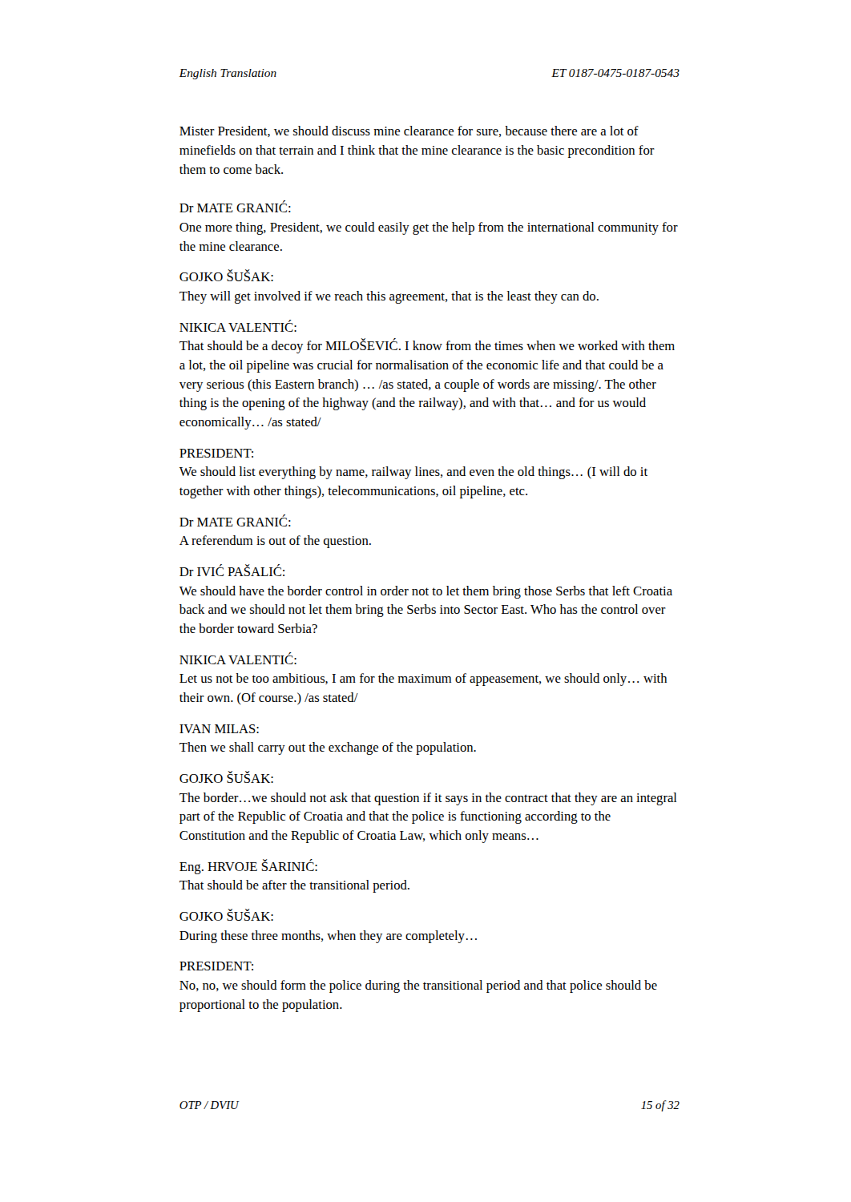English Translation
ET 0187-0475-0187-0543
Mister President, we should discuss mine clearance for sure, because there are a lot of minefields on that terrain and I think that the mine clearance is the basic precondition for them to come back.
Dr MATE GRANIĆ:
One more thing, President, we could easily get the help from the international community for the mine clearance.
GOJKO ŠUŠAK:
They will get involved if we reach this agreement, that is the least they can do.
NIKICA VALENTIĆ:
That should be a decoy for MILOŠEVIĆ. I know from the times when we worked with them a lot, the oil pipeline was crucial for normalisation of the economic life and that could be a very serious (this Eastern branch) … /as stated, a couple of words are missing/. The other thing is the opening of the highway (and the railway), and with that… and for us would economically… /as stated/
PRESIDENT:
We should list everything by name, railway lines, and even the old things… (I will do it together with other things), telecommunications, oil pipeline, etc.
Dr MATE GRANIĆ:
A referendum is out of the question.
Dr IVIĆ PAŠALIĆ:
We should have the border control in order not to let them bring those Serbs that left Croatia back and we should not let them bring the Serbs into Sector East. Who has the control over the border toward Serbia?
NIKICA VALENTIĆ:
Let us not be too ambitious, I am for the maximum of appeasement, we should only… with their own. (Of course.) /as stated/
IVAN MILAS:
Then we shall carry out the exchange of the population.
GOJKO ŠUŠAK:
The border…we should not ask that question if it says in the contract that they are an integral part of the Republic of Croatia and that the police is functioning according to the Constitution and the Republic of Croatia Law, which only means…
Eng. HRVOJE ŠARINIĆ:
That should be after the transitional period.
GOJKO ŠUŠAK:
During these three months, when they are completely…
PRESIDENT:
No, no, we should form the police during the transitional period and that police should be proportional to the population.
OTP / DVIU
15 of 32